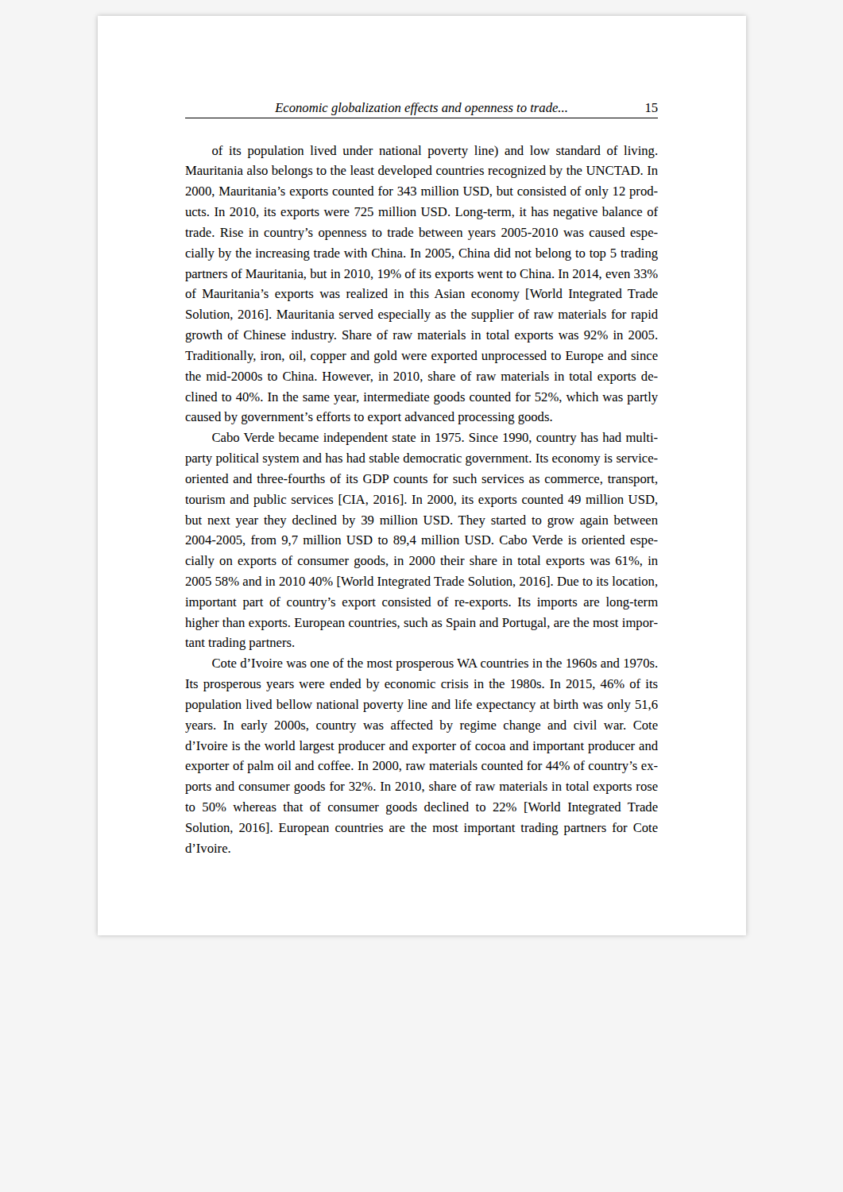Economic globalization effects and openness to trade... 15
of its population lived under national poverty line) and low standard of living. Mauritania also belongs to the least developed countries recognized by the UNCTAD. In 2000, Mauritania’s exports counted for 343 million USD, but consisted of only 12 products. In 2010, its exports were 725 million USD. Long-term, it has negative balance of trade. Rise in country’s openness to trade between years 2005-2010 was caused especially by the increasing trade with China. In 2005, China did not belong to top 5 trading partners of Mauritania, but in 2010, 19% of its exports went to China. In 2014, even 33% of Mauritania’s exports was realized in this Asian economy [World Integrated Trade Solution, 2016]. Mauritania served especially as the supplier of raw materials for rapid growth of Chinese industry. Share of raw materials in total exports was 92% in 2005. Traditionally, iron, oil, copper and gold were exported unprocessed to Europe and since the mid-2000s to China. However, in 2010, share of raw materials in total exports declined to 40%. In the same year, intermediate goods counted for 52%, which was partly caused by government’s efforts to export advanced processing goods.
Cabo Verde became independent state in 1975. Since 1990, country has had multi-party political system and has had stable democratic government. Its economy is service-oriented and three-fourths of its GDP counts for such services as commerce, transport, tourism and public services [CIA, 2016]. In 2000, its exports counted 49 million USD, but next year they declined by 39 million USD. They started to grow again between 2004-2005, from 9,7 million USD to 89,4 million USD. Cabo Verde is oriented especially on exports of consumer goods, in 2000 their share in total exports was 61%, in 2005 58% and in 2010 40% [World Integrated Trade Solution, 2016]. Due to its location, important part of country’s export consisted of re-exports. Its imports are long-term higher than exports. European countries, such as Spain and Portugal, are the most important trading partners.
Cote d’Ivoire was one of the most prosperous WA countries in the 1960s and 1970s. Its prosperous years were ended by economic crisis in the 1980s. In 2015, 46% of its population lived bellow national poverty line and life expectancy at birth was only 51,6 years. In early 2000s, country was affected by regime change and civil war. Cote d’Ivoire is the world largest producer and exporter of cocoa and important producer and exporter of palm oil and coffee. In 2000, raw materials counted for 44% of country’s exports and consumer goods for 32%. In 2010, share of raw materials in total exports rose to 50% whereas that of consumer goods declined to 22% [World Integrated Trade Solution, 2016]. European countries are the most important trading partners for Cote d’Ivoire.